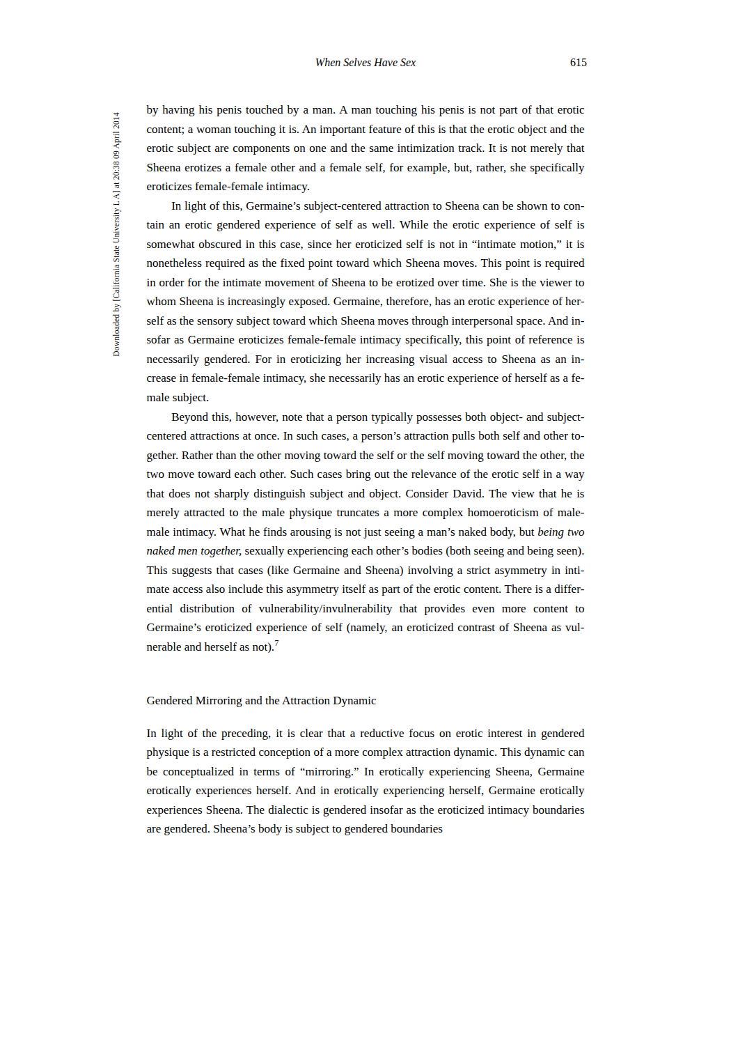Downloaded by [California State University L A] at 20:38 09 April 2014
When Selves Have Sex 615
by having his penis touched by a man. A man touching his penis is not part of that erotic content; a woman touching it is. An important feature of this is that the erotic object and the erotic subject are components on one and the same intimization track. It is not merely that Sheena erotizes a female other and a female self, for example, but, rather, she specifically eroticizes female-female intimacy.
In light of this, Germaine’s subject-centered attraction to Sheena can be shown to contain an erotic gendered experience of self as well. While the erotic experience of self is somewhat obscured in this case, since her eroticized self is not in “intimate motion,” it is nonetheless required as the fixed point toward which Sheena moves. This point is required in order for the intimate movement of Sheena to be erotized over time. She is the viewer to whom Sheena is increasingly exposed. Germaine, therefore, has an erotic experience of herself as the sensory subject toward which Sheena moves through interpersonal space. And insofar as Germaine eroticizes female-female intimacy specifically, this point of reference is necessarily gendered. For in eroticizing her increasing visual access to Sheena as an increase in female-female intimacy, she necessarily has an erotic experience of herself as a female subject.
Beyond this, however, note that a person typically possesses both object- and subject-centered attractions at once. In such cases, a person’s attraction pulls both self and other together. Rather than the other moving toward the self or the self moving toward the other, the two move toward each other. Such cases bring out the relevance of the erotic self in a way that does not sharply distinguish subject and object. Consider David. The view that he is merely attracted to the male physique truncates a more complex homoeroticism of male-male intimacy. What he finds arousing is not just seeing a man’s naked body, but being two naked men together, sexually experiencing each other’s bodies (both seeing and being seen). This suggests that cases (like Germaine and Sheena) involving a strict asymmetry in intimate access also include this asymmetry itself as part of the erotic content. There is a differential distribution of vulnerability/invulnerability that provides even more content to Germaine’s eroticized experience of self (namely, an eroticized contrast of Sheena as vulnerable and herself as not).7
Gendered Mirroring and the Attraction Dynamic
In light of the preceding, it is clear that a reductive focus on erotic interest in gendered physique is a restricted conception of a more complex attraction dynamic. This dynamic can be conceptualized in terms of “mirroring.” In erotically experiencing Sheena, Germaine erotically experiences herself. And in erotically experiencing herself, Germaine erotically experiences Sheena. The dialectic is gendered insofar as the eroticized intimacy boundaries are gendered. Sheena’s body is subject to gendered boundaries